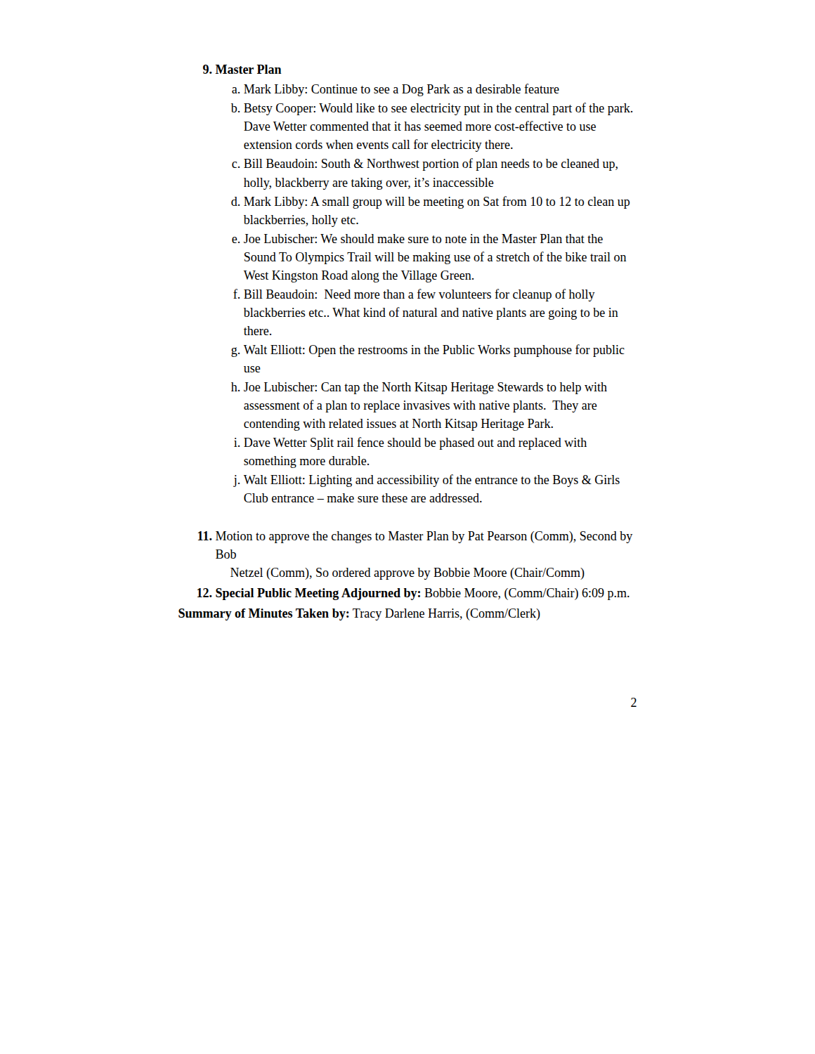Master Plan
Mark Libby: Continue to see a Dog Park as a desirable feature
Betsy Cooper: Would like to see electricity put in the central part of the park.
Dave Wetter commented that it has seemed more cost-effective to use extension cords when events call for electricity there.
Bill Beaudoin: South & Northwest portion of plan needs to be cleaned up, holly, blackberry are taking over, it’s inaccessible
Mark Libby: A small group will be meeting on Sat from 10 to 12 to clean up blackberries, holly etc.
Joe Lubischer: We should make sure to note in the Master Plan that the Sound To Olympics Trail will be making use of a stretch of the bike trail on West Kingston Road along the Village Green.
Bill Beaudoin: Need more than a few volunteers for cleanup of holly blackberries etc.. What kind of natural and native plants are going to be in there.
Walt Elliott: Open the restrooms in the Public Works pumphouse for public use
Joe Lubischer: Can tap the North Kitsap Heritage Stewards to help with assessment of a plan to replace invasives with native plants. They are contending with related issues at North Kitsap Heritage Park.
Dave Wetter Split rail fence should be phased out and replaced with something more durable.
Walt Elliott: Lighting and accessibility of the entrance to the Boys & Girls Club entrance – make sure these are addressed.
Motion to approve the changes to Master Plan by Pat Pearson (Comm), Second by Bob Netzel (Comm), So ordered approve by Bobbie Moore (Chair/Comm)
Special Public Meeting Adjourned by: Bobbie Moore, (Comm/Chair) 6:09 p.m.
Summary of Minutes Taken by: Tracy Darlene Harris, (Comm/Clerk)
2